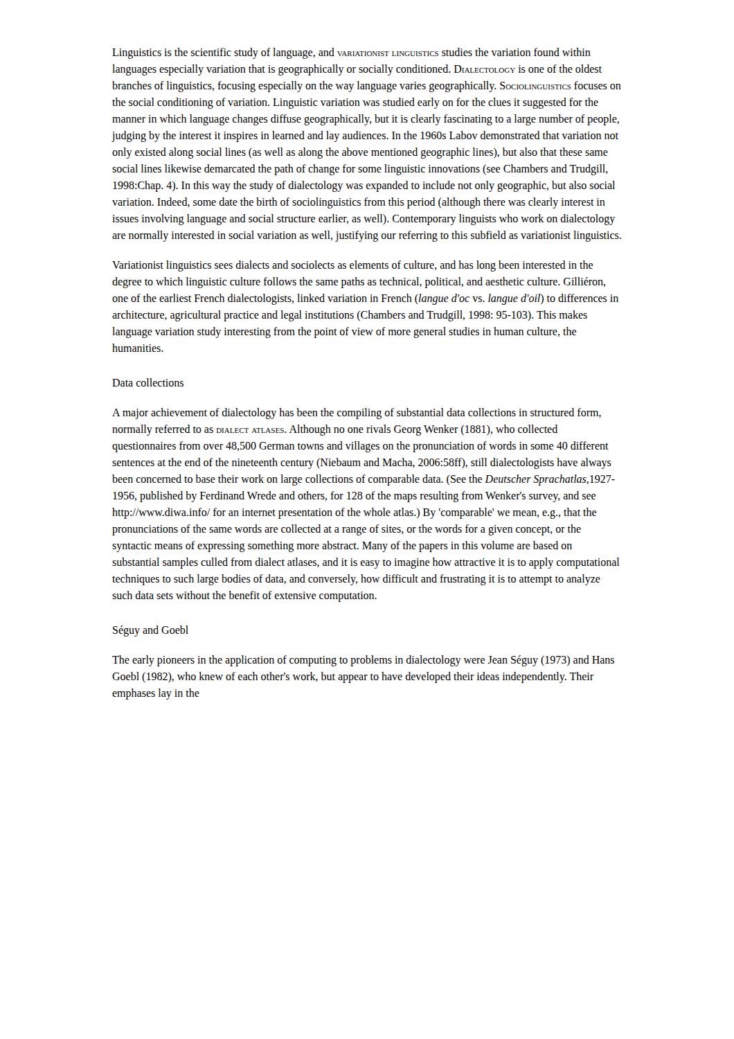Linguistics is the scientific study of language, and variationist linguistics studies the variation found within languages especially variation that is geographically or socially conditioned. Dialectology is one of the oldest branches of linguistics, focusing especially on the way language varies geographically. Sociolinguistics focuses on the social conditioning of variation. Linguistic variation was studied early on for the clues it suggested for the manner in which language changes diffuse geographically, but it is clearly fascinating to a large number of people, judging by the interest it inspires in learned and lay audiences. In the 1960s Labov demonstrated that variation not only existed along social lines (as well as along the above mentioned geographic lines), but also that these same social lines likewise demarcated the path of change for some linguistic innovations (see Chambers and Trudgill, 1998:Chap. 4). In this way the study of dialectology was expanded to include not only geographic, but also social variation. Indeed, some date the birth of sociolinguistics from this period (although there was clearly interest in issues involving language and social structure earlier, as well). Contemporary linguists who work on dialectology are normally interested in social variation as well, justifying our referring to this subfield as variationist linguistics.
Variationist linguistics sees dialects and sociolects as elements of culture, and has long been interested in the degree to which linguistic culture follows the same paths as technical, political, and aesthetic culture. Gilliéron, one of the earliest French dialectologists, linked variation in French (langue d'oc vs. langue d'oil) to differences in architecture, agricultural practice and legal institutions (Chambers and Trudgill, 1998: 95-103). This makes language variation study interesting from the point of view of more general studies in human culture, the humanities.
Data collections
A major achievement of dialectology has been the compiling of substantial data collections in structured form, normally referred to as dialect atlases. Although no one rivals Georg Wenker (1881), who collected questionnaires from over 48,500 German towns and villages on the pronunciation of words in some 40 different sentences at the end of the nineteenth century (Niebaum and Macha, 2006:58ff), still dialectologists have always been concerned to base their work on large collections of comparable data. (See the Deutscher Sprachatlas,1927-1956, published by Ferdinand Wrede and others, for 128 of the maps resulting from Wenker's survey, and see http://www.diwa.info/ for an internet presentation of the whole atlas.) By 'comparable' we mean, e.g., that the pronunciations of the same words are collected at a range of sites, or the words for a given concept, or the syntactic means of expressing something more abstract. Many of the papers in this volume are based on substantial samples culled from dialect atlases, and it is easy to imagine how attractive it is to apply computational techniques to such large bodies of data, and conversely, how difficult and frustrating it is to attempt to analyze such data sets without the benefit of extensive computation.
Séguy and Goebl
The early pioneers in the application of computing to problems in dialectology were Jean Séguy (1973) and Hans Goebl (1982), who knew of each other's work, but appear to have developed their ideas independently. Their emphases lay in the